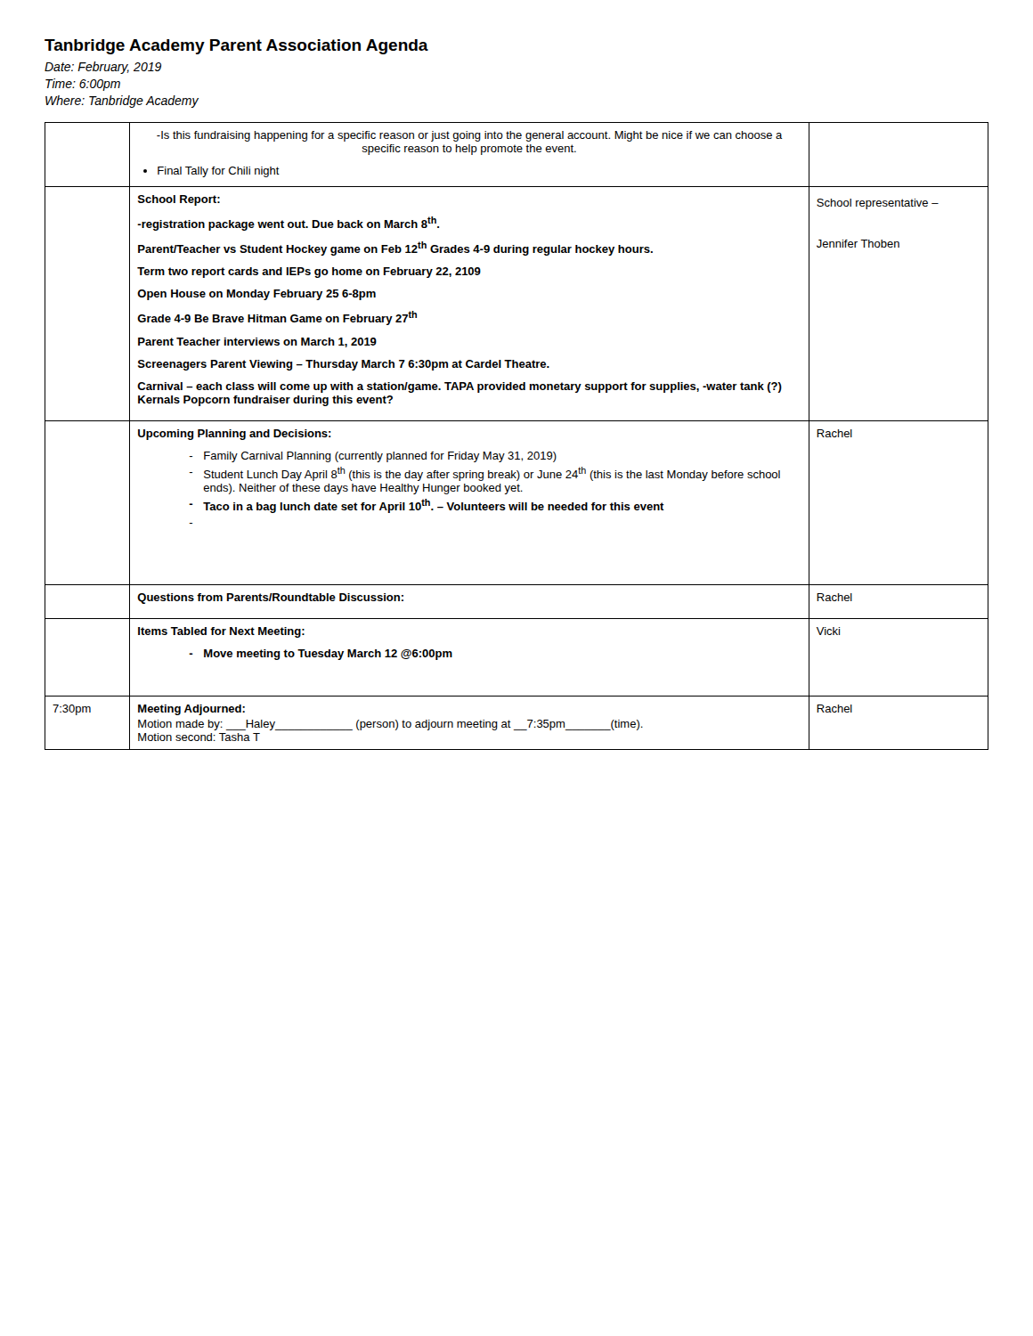Tanbridge Academy Parent Association Agenda
Date: February, 2019
Time: 6:00pm
Where: Tanbridge Academy
| | -Is this fundraising happening for a specific reason or just going into the general account. Might be nice if we can choose a specific reason to help promote the event. Final Tally for Chili night | |
| | School Report: -registration package went out. Due back on March 8 th . Parent/Teacher vs Student Hockey game on Feb 12 th Grades 4-9 during regular hockey hours. Term two report cards and IEPs go home on February 22, 2109 Open House on Monday February 25 6-8pm Grade 4-9 Be Brave Hitman Game on February 27 th Parent Teacher interviews on March 1, 2019 Screenagers Parent Viewing – Thursday March 7 6:30pm at Cardel Theatre. Carnival – each class will come up with a station/game. TAPA provided monetary support for supplies, -water tank (?) Kernals Popcorn fundraiser during this event? | School representative – Jennifer Thoben |
| | Upcoming Planning and Decisions: Family Carnival Planning (currently planned for Friday May 31, 2019) Student Lunch Day April 8 th (this is the day after spring break) or June 24 th (this is the last Monday before school ends). Neither of these days have Healthy Hunger booked yet. Taco in a bag lunch date set for April 10 th . – Volunteers will be needed for this event | Rachel |
| | Questions from Parents/Roundtable Discussion: | Rachel |
| | Items Tabled for Next Meeting: Move meeting to Tuesday March 12 @6:00pm | Vicki |
| 7:30pm | Meeting Adjourned: Motion made by: ___Haley____________ (person) to adjourn meeting at __7:35pm_______(time). Motion second: Tasha T | Rachel |